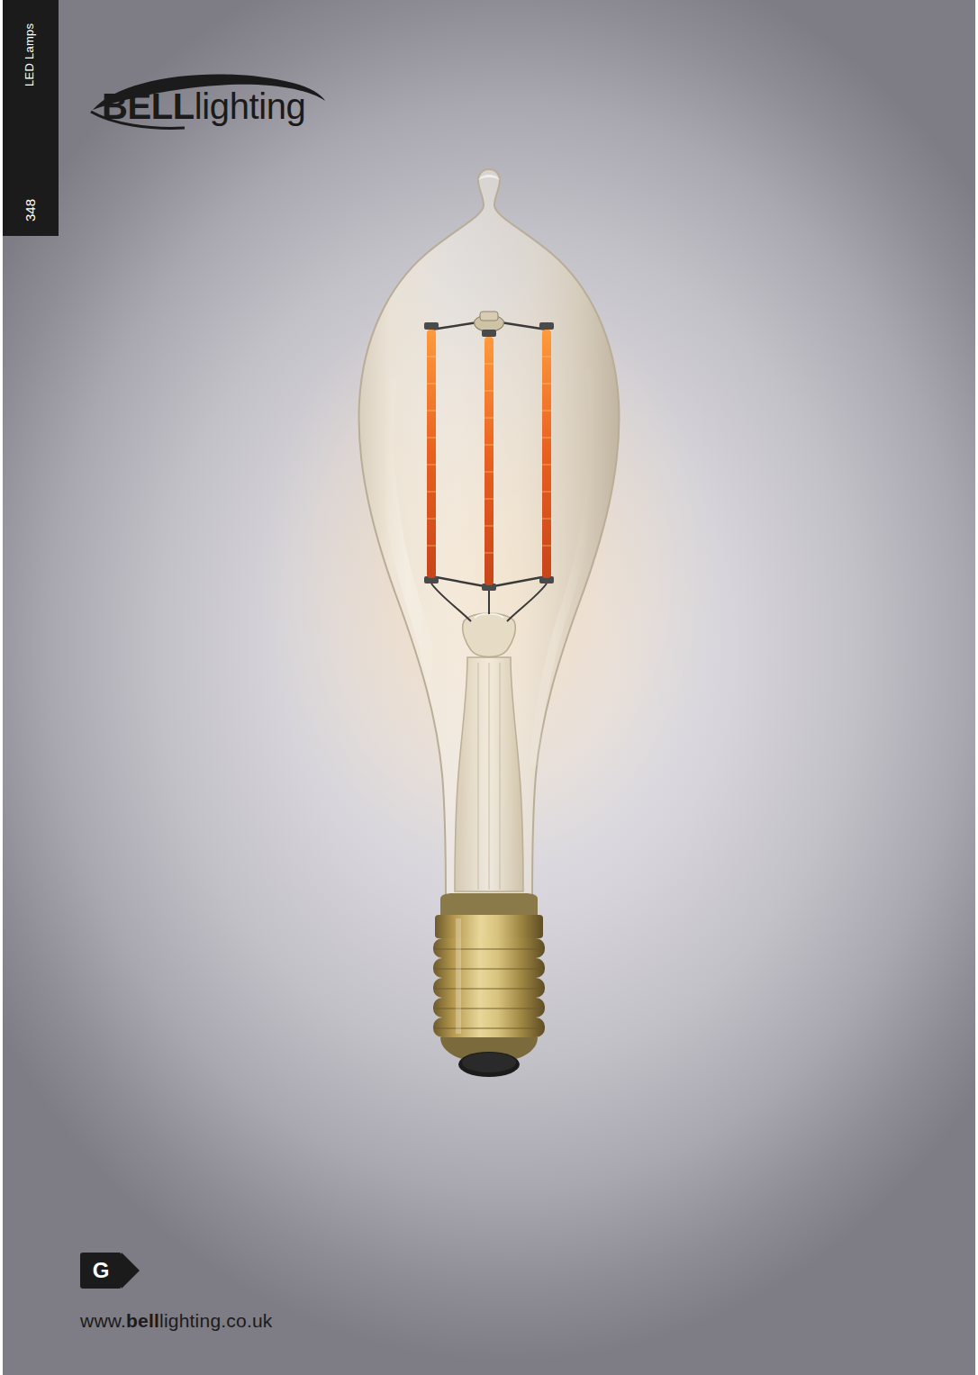LED Lamps
348
BELLlighting
G
www.belllighting.co.uk